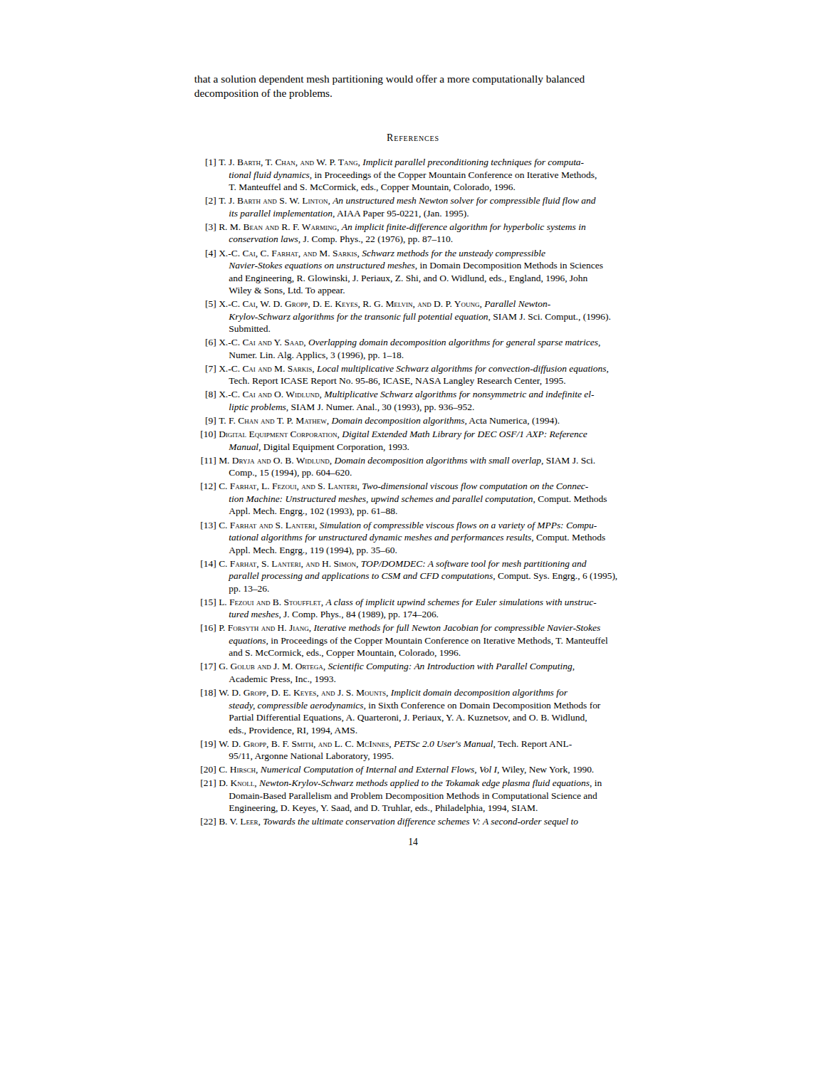that a solution dependent mesh partitioning would offer a more computationally balanced decomposition of the problems.
References
[1] T. J. Barth, T. Chan, and W. P. Tang, Implicit parallel preconditioning techniques for computa- tional fluid dynamics, in Proceedings of the Copper Mountain Conference on Iterative Methods, T. Manteuffel and S. McCormick, eds., Copper Mountain, Colorado, 1996.
[2] T. J. Barth and S. W. Linton, An unstructured mesh Newton solver for compressible fluid flow and its parallel implementation, AIAA Paper 95-0221, (Jan. 1995).
[3] R. M. Bean and R. F. Warming, An implicit finite-difference algorithm for hyperbolic systems in conservation laws, J. Comp. Phys., 22 (1976), pp. 87–110.
[4] X.-C. Cai, C. Farhat, and M. Sarkis, Schwarz methods for the unsteady compressible Navier-Stokes equations on unstructured meshes, in Domain Decomposition Methods in Sciences and Engineering, R. Glowinski, J. Periaux, Z. Shi, and O. Widlund, eds., England, 1996, John Wiley & Sons, Ltd. To appear.
[5] X.-C. Cai, W. D. Gropp, D. E. Keyes, R. G. Melvin, and D. P. Young, Parallel Newton- Krylov-Schwarz algorithms for the transonic full potential equation, SIAM J. Sci. Comput., (1996). Submitted.
[6] X.-C. Cai and Y. Saad, Overlapping domain decomposition algorithms for general sparse matrices, Numer. Lin. Alg. Applics, 3 (1996), pp. 1–18.
[7] X.-C. Cai and M. Sarkis, Local multiplicative Schwarz algorithms for convection-diffusion equations, Tech. Report ICASE Report No. 95-86, ICASE, NASA Langley Research Center, 1995.
[8] X.-C. Cai and O. Widlund, Multiplicative Schwarz algorithms for nonsymmetric and indefinite el- liptic problems, SIAM J. Numer. Anal., 30 (1993), pp. 936–952.
[9] T. F. Chan and T. P. Mathew, Domain decomposition algorithms, Acta Numerica, (1994).
[10] Digital Equipment Corporation, Digital Extended Math Library for DEC OSF/1 AXP: Reference Manual, Digital Equipment Corporation, 1993.
[11] M. Dryja and O. B. Widlund, Domain decomposition algorithms with small overlap, SIAM J. Sci. Comp., 15 (1994), pp. 604–620.
[12] C. Farhat, L. Fezoui, and S. Lanteri, Two-dimensional viscous flow computation on the Connec- tion Machine: Unstructured meshes, upwind schemes and parallel computation, Comput. Methods Appl. Mech. Engrg., 102 (1993), pp. 61–88.
[13] C. Farhat and S. Lanteri, Simulation of compressible viscous flows on a variety of MPPs: Compu- tational algorithms for unstructured dynamic meshes and performances results, Comput. Methods Appl. Mech. Engrg., 119 (1994), pp. 35–60.
[14] C. Farhat, S. Lanteri, and H. Simon, TOP/DOMDEC: A software tool for mesh partitioning and parallel processing and applications to CSM and CFD computations, Comput. Sys. Engrg., 6 (1995), pp. 13–26.
[15] L. Fezoui and B. Stoufflet, A class of implicit upwind schemes for Euler simulations with unstruc- tured meshes, J. Comp. Phys., 84 (1989), pp. 174–206.
[16] P. Forsyth and H. Jiang, Iterative methods for full Newton Jacobian for compressible Navier-Stokes equations, in Proceedings of the Copper Mountain Conference on Iterative Methods, T. Manteuffel and S. McCormick, eds., Copper Mountain, Colorado, 1996.
[17] G. Golub and J. M. Ortega, Scientific Computing: An Introduction with Parallel Computing, Academic Press, Inc., 1993.
[18] W. D. Gropp, D. E. Keyes, and J. S. Mounts, Implicit domain decomposition algorithms for steady, compressible aerodynamics, in Sixth Conference on Domain Decomposition Methods for Partial Differential Equations, A. Quarteroni, J. Periaux, Y. A. Kuznetsov, and O. B. Widlund, eds., Providence, RI, 1994, AMS.
[19] W. D. Gropp, B. F. Smith, and L. C. McInnes, PETSc 2.0 User's Manual, Tech. Report ANL- 95/11, Argonne National Laboratory, 1995.
[20] C. Hirsch, Numerical Computation of Internal and External Flows, Vol I, Wiley, New York, 1990.
[21] D. Knoll, Newton-Krylov-Schwarz methods applied to the Tokamak edge plasma fluid equations, in Domain-Based Parallelism and Problem Decomposition Methods in Computational Science and Engineering, D. Keyes, Y. Saad, and D. Truhlar, eds., Philadelphia, 1994, SIAM.
[22] B. V. Leer, Towards the ultimate conservation difference schemes V: A second-order sequel to
14